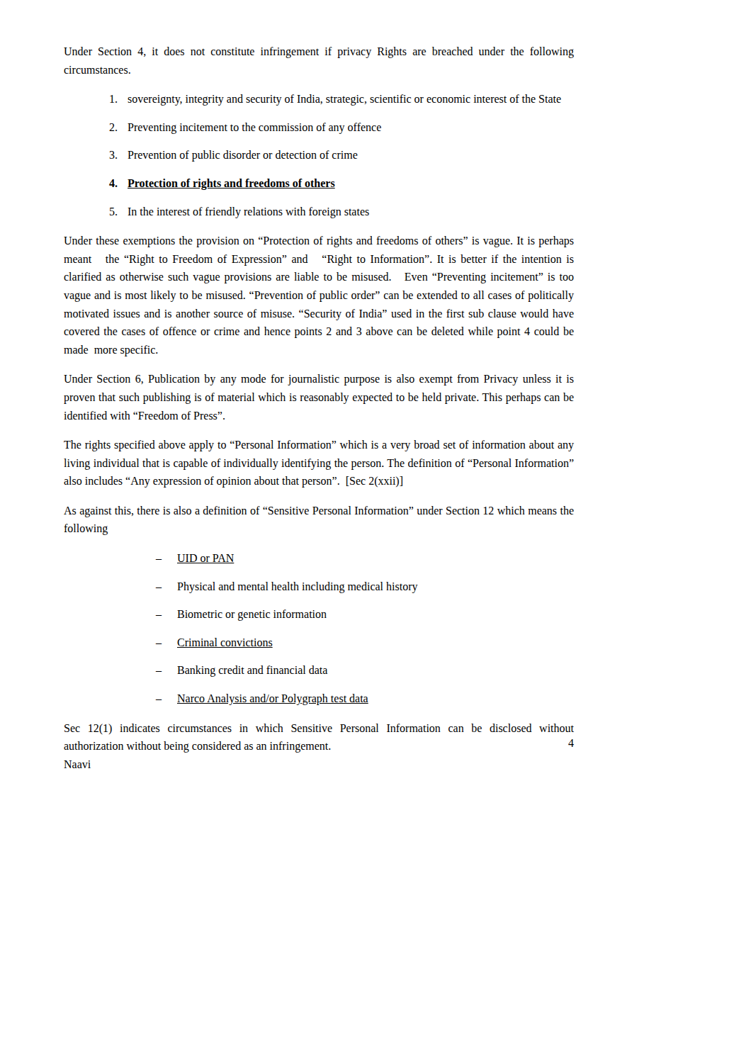Under Section 4, it does not constitute infringement if privacy Rights are breached under the following circumstances.
sovereignty, integrity and security of India, strategic, scientific or economic interest of the State
Preventing incitement to the commission of any offence
Prevention of public disorder or detection of crime
Protection of rights and freedoms of others
In the interest of friendly relations with foreign states
Under these exemptions the provision on “Protection of rights and freedoms of others” is vague. It is perhaps meant the “Right to Freedom of Expression” and “Right to Information”. It is better if the intention is clarified as otherwise such vague provisions are liable to be misused. Even “Preventing incitement” is too vague and is most likely to be misused. “Prevention of public order” can be extended to all cases of politically motivated issues and is another source of misuse. “Security of India” used in the first sub clause would have covered the cases of offence or crime and hence points 2 and 3 above can be deleted while point 4 could be made more specific.
Under Section 6, Publication by any mode for journalistic purpose is also exempt from Privacy unless it is proven that such publishing is of material which is reasonably expected to be held private. This perhaps can be identified with “Freedom of Press”.
The rights specified above apply to “Personal Information” which is a very broad set of information about any living individual that is capable of individually identifying the person. The definition of “Personal Information” also includes “Any expression of opinion about that person”. [Sec 2(xxii)]
As against this, there is also a definition of “Sensitive Personal Information” under Section 12 which means the following
UID or PAN
Physical and mental health including medical history
Biometric or genetic information
Criminal convictions
Banking credit and financial data
Narco Analysis and/or Polygraph test data
Sec 12(1) indicates circumstances in which Sensitive Personal Information can be disclosed without authorization without being considered as an infringement.
4
Naavi